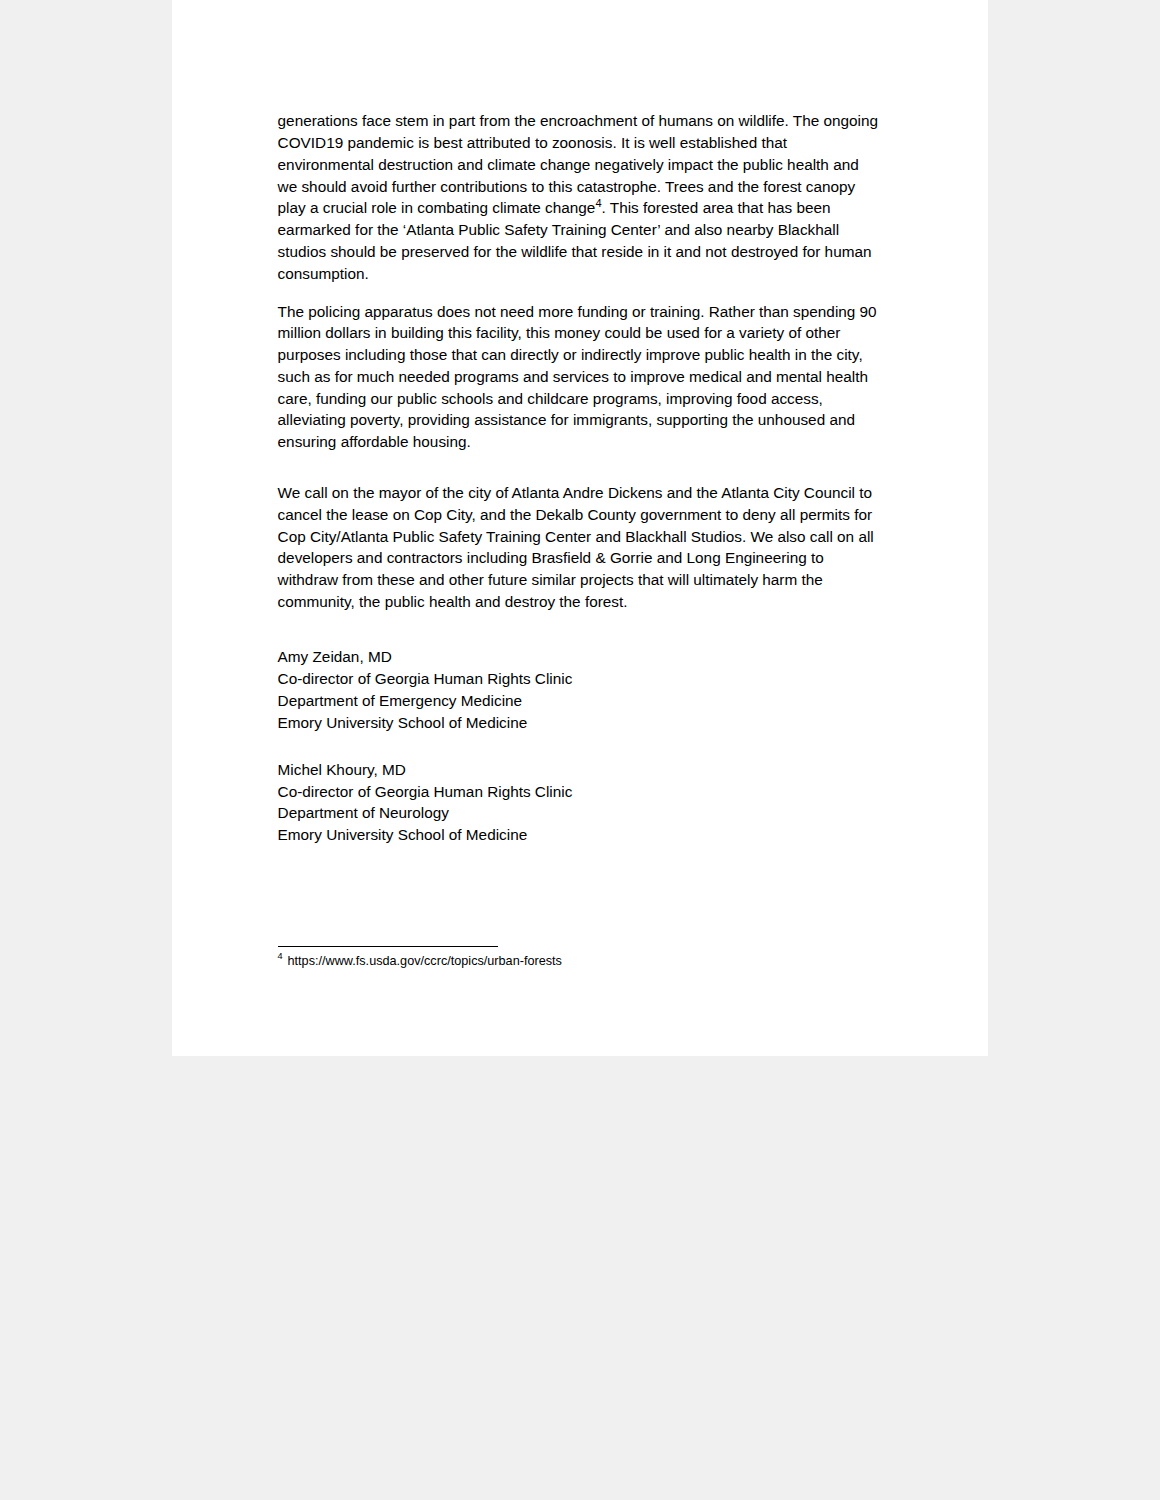generations face stem in part from the encroachment of humans on wildlife. The ongoing COVID19 pandemic is best attributed to zoonosis. It is well established that environmental destruction and climate change negatively impact the public health and we should avoid further contributions to this catastrophe. Trees and the forest canopy play a crucial role in combating climate change4. This forested area that has been earmarked for the ‘Atlanta Public Safety Training Center’ and also nearby Blackhall studios should be preserved for the wildlife that reside in it and not destroyed for human consumption.
The policing apparatus does not need more funding or training. Rather than spending 90 million dollars in building this facility, this money could be used for a variety of other purposes including those that can directly or indirectly improve public health in the city, such as for much needed programs and services to improve medical and mental health care, funding our public schools and childcare programs, improving food access, alleviating poverty, providing assistance for immigrants, supporting the unhoused and ensuring affordable housing.
We call on the mayor of the city of Atlanta Andre Dickens and the Atlanta City Council to cancel the lease on Cop City, and the Dekalb County government to deny all permits for Cop City/Atlanta Public Safety Training Center and Blackhall Studios. We also call on all developers and contractors including Brasfield & Gorrie and Long Engineering to withdraw from these and other future similar projects that will ultimately harm the community, the public health and destroy the forest.
Amy Zeidan, MD
Co-director of Georgia Human Rights Clinic
Department of Emergency Medicine
Emory University School of Medicine
Michel Khoury, MD
Co-director of Georgia Human Rights Clinic
Department of Neurology
Emory University School of Medicine
4 https://www.fs.usda.gov/ccrc/topics/urban-forests